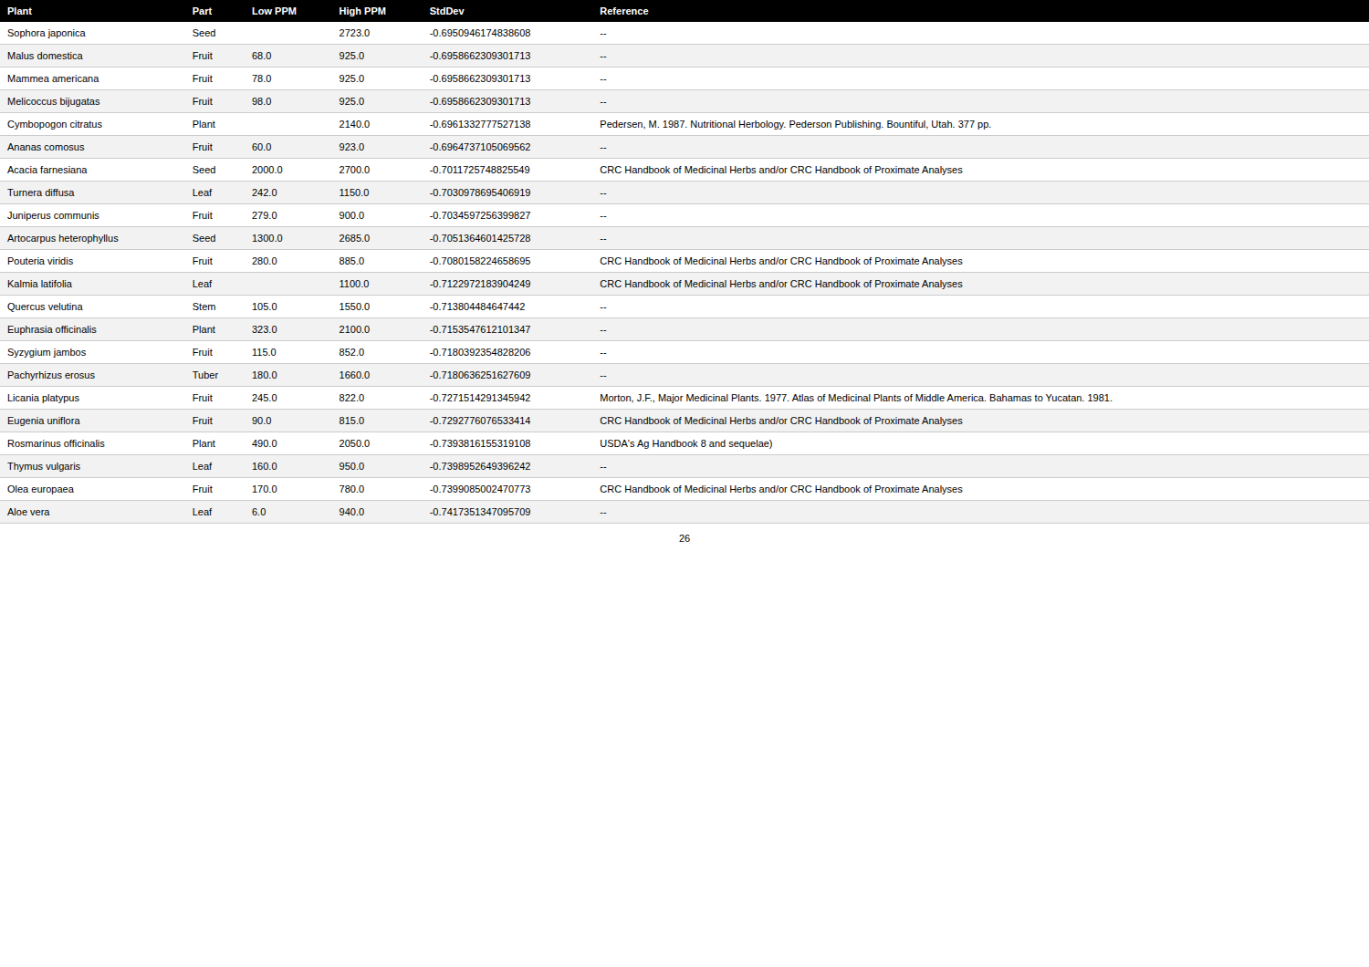| Plant | Part | Low PPM | High PPM | StdDev | Reference |
| --- | --- | --- | --- | --- | --- |
| Sophora japonica | Seed | | 2723.0 | -0.6950946174838608 | -- |
| Malus domestica | Fruit | 68.0 | 925.0 | -0.6958662309301713 | -- |
| Mammea americana | Fruit | 78.0 | 925.0 | -0.6958662309301713 | -- |
| Melicoccus bijugatas | Fruit | 98.0 | 925.0 | -0.6958662309301713 | -- |
| Cymbopogon citratus | Plant | | 2140.0 | -0.6961332777527138 | Pedersen, M. 1987. Nutritional Herbology. Pederson Publishing. Bountiful, Utah. 377 pp. |
| Ananas comosus | Fruit | 60.0 | 923.0 | -0.6964737105069562 | -- |
| Acacia farnesiana | Seed | 2000.0 | 2700.0 | -0.7011725748825549 | CRC Handbook of Medicinal Herbs and/or CRC Handbook of Proximate Analyses |
| Turnera diffusa | Leaf | 242.0 | 1150.0 | -0.7030978695406919 | -- |
| Juniperus communis | Fruit | 279.0 | 900.0 | -0.7034597256399827 | -- |
| Artocarpus heterophyllus | Seed | 1300.0 | 2685.0 | -0.7051364601425728 | -- |
| Pouteria viridis | Fruit | 280.0 | 885.0 | -0.7080158224658695 | CRC Handbook of Medicinal Herbs and/or CRC Handbook of Proximate Analyses |
| Kalmia latifolia | Leaf | | 1100.0 | -0.7122972183904249 | CRC Handbook of Medicinal Herbs and/or CRC Handbook of Proximate Analyses |
| Quercus velutina | Stem | 105.0 | 1550.0 | -0.713804484647442 | -- |
| Euphrasia officinalis | Plant | 323.0 | 2100.0 | -0.7153547612101347 | -- |
| Syzygium jambos | Fruit | 115.0 | 852.0 | -0.7180392354828206 | -- |
| Pachyrhizus erosus | Tuber | 180.0 | 1660.0 | -0.7180636251627609 | -- |
| Licania platypus | Fruit | 245.0 | 822.0 | -0.7271514291345942 | Morton, J.F., Major Medicinal Plants. 1977. Atlas of Medicinal Plants of Middle America. Bahamas to Yucatan. 1981. |
| Eugenia uniflora | Fruit | 90.0 | 815.0 | -0.7292776076533414 | CRC Handbook of Medicinal Herbs and/or CRC Handbook of Proximate Analyses |
| Rosmarinus officinalis | Plant | 490.0 | 2050.0 | -0.7393816155319108 | USDA's Ag Handbook 8 and sequelae) |
| Thymus vulgaris | Leaf | 160.0 | 950.0 | -0.7398952649396242 | -- |
| Olea europaea | Fruit | 170.0 | 780.0 | -0.7399085002470773 | CRC Handbook of Medicinal Herbs and/or CRC Handbook of Proximate Analyses |
| Aloe vera | Leaf | 6.0 | 940.0 | -0.7417351347095709 | -- |
26